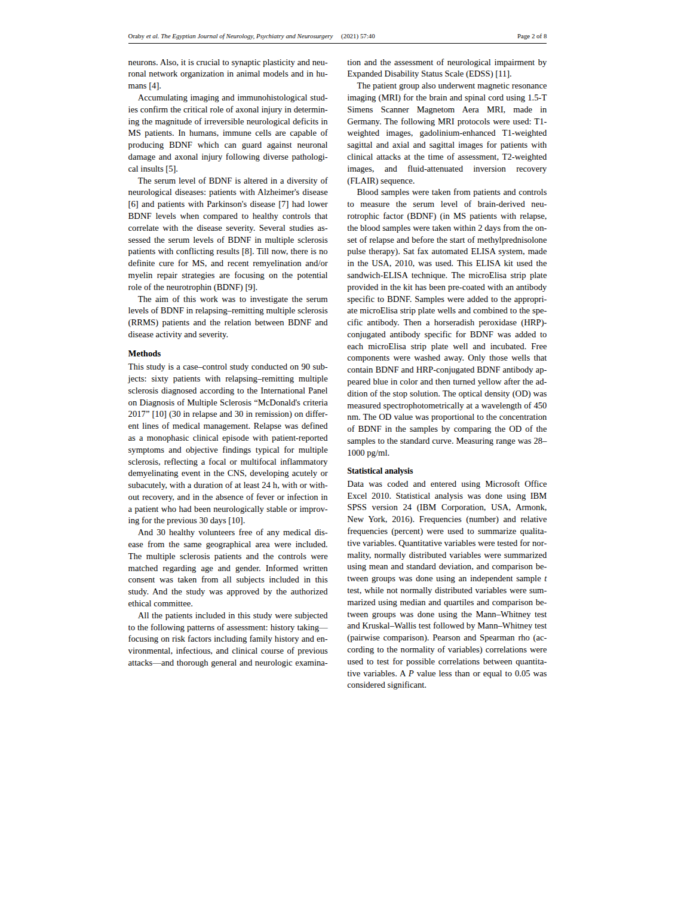Oraby et al. The Egyptian Journal of Neurology, Psychiatry and Neurosurgery (2021) 57:40
Page 2 of 8
neurons. Also, it is crucial to synaptic plasticity and neuronal network organization in animal models and in humans [4].
Accumulating imaging and immunohistological studies confirm the critical role of axonal injury in determining the magnitude of irreversible neurological deficits in MS patients. In humans, immune cells are capable of producing BDNF which can guard against neuronal damage and axonal injury following diverse pathological insults [5].
The serum level of BDNF is altered in a diversity of neurological diseases: patients with Alzheimer's disease [6] and patients with Parkinson's disease [7] had lower BDNF levels when compared to healthy controls that correlate with the disease severity. Several studies assessed the serum levels of BDNF in multiple sclerosis patients with conflicting results [8]. Till now, there is no definite cure for MS, and recent remyelination and/or myelin repair strategies are focusing on the potential role of the neurotrophin (BDNF) [9].
The aim of this work was to investigate the serum levels of BDNF in relapsing–remitting multiple sclerosis (RRMS) patients and the relation between BDNF and disease activity and severity.
Methods
This study is a case–control study conducted on 90 subjects: sixty patients with relapsing–remitting multiple sclerosis diagnosed according to the International Panel on Diagnosis of Multiple Sclerosis “McDonald's criteria 2017” [10] (30 in relapse and 30 in remission) on different lines of medical management. Relapse was defined as a monophasic clinical episode with patient-reported symptoms and objective findings typical for multiple sclerosis, reflecting a focal or multifocal inflammatory demyelinating event in the CNS, developing acutely or subacutely, with a duration of at least 24 h, with or without recovery, and in the absence of fever or infection in a patient who had been neurologically stable or improving for the previous 30 days [10].
And 30 healthy volunteers free of any medical disease from the same geographical area were included. The multiple sclerosis patients and the controls were matched regarding age and gender. Informed written consent was taken from all subjects included in this study. And the study was approved by the authorized ethical committee.
All the patients included in this study were subjected to the following patterns of assessment: history taking—focusing on risk factors including family history and environmental, infectious, and clinical course of previous attacks—and thorough general and neurologic examination and the assessment of neurological impairment by Expanded Disability Status Scale (EDSS) [11].
The patient group also underwent magnetic resonance imaging (MRI) for the brain and spinal cord using 1.5-T Simens Scanner Magnetom Aera MRI, made in Germany. The following MRI protocols were used: T1-weighted images, gadolinium-enhanced T1-weighted sagittal and axial and sagittal images for patients with clinical attacks at the time of assessment, T2-weighted images, and fluid-attenuated inversion recovery (FLAIR) sequence.
Blood samples were taken from patients and controls to measure the serum level of brain-derived neurotrophic factor (BDNF) (in MS patients with relapse, the blood samples were taken within 2 days from the onset of relapse and before the start of methylprednisolone pulse therapy). Sat fax automated ELISA system, made in the USA, 2010, was used. This ELISA kit used the sandwich-ELISA technique. The microElisa strip plate provided in the kit has been pre-coated with an antibody specific to BDNF. Samples were added to the appropriate microElisa strip plate wells and combined to the specific antibody. Then a horseradish peroxidase (HRP)-conjugated antibody specific for BDNF was added to each microElisa strip plate well and incubated. Free components were washed away. Only those wells that contain BDNF and HRP-conjugated BDNF antibody appeared blue in color and then turned yellow after the addition of the stop solution. The optical density (OD) was measured spectrophotometrically at a wavelength of 450 nm. The OD value was proportional to the concentration of BDNF in the samples by comparing the OD of the samples to the standard curve. Measuring range was 28–1000 pg/ml.
Statistical analysis
Data was coded and entered using Microsoft Office Excel 2010. Statistical analysis was done using IBM SPSS version 24 (IBM Corporation, USA, Armonk, New York, 2016). Frequencies (number) and relative frequencies (percent) were used to summarize qualitative variables. Quantitative variables were tested for normality, normally distributed variables were summarized using mean and standard deviation, and comparison between groups was done using an independent sample t test, while not normally distributed variables were summarized using median and quartiles and comparison between groups was done using the Mann–Whitney test and Kruskal–Wallis test followed by Mann–Whitney test (pairwise comparison). Pearson and Spearman rho (according to the normality of variables) correlations were used to test for possible correlations between quantitative variables. A P value less than or equal to 0.05 was considered significant.